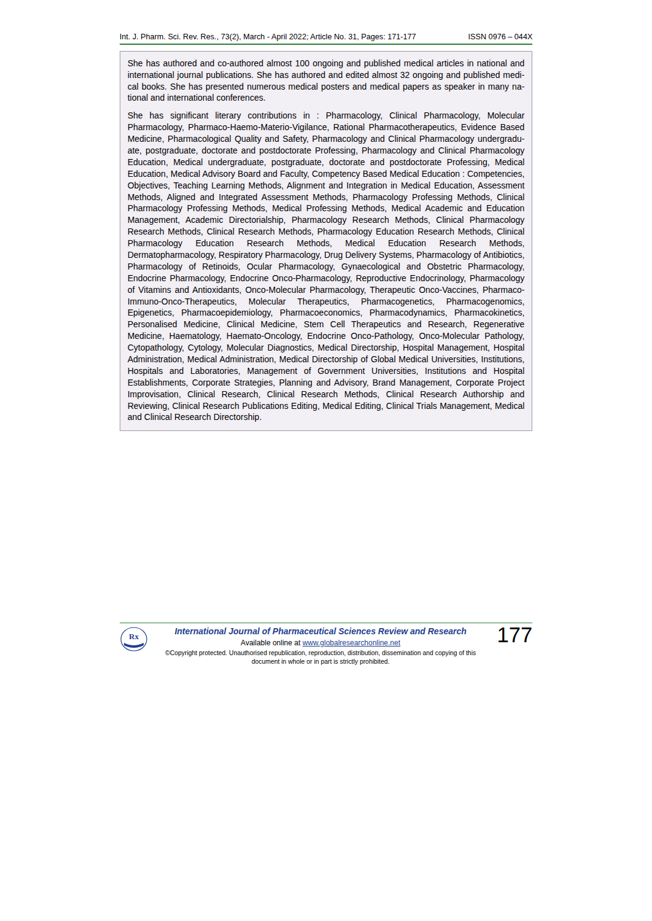Int. J. Pharm. Sci. Rev. Res., 73(2), March - April 2022; Article No. 31, Pages: 171-177
ISSN 0976 – 044X
She has authored and co-authored almost 100 ongoing and published medical articles in national and international journal publications. She has authored and edited almost 32 ongoing and published medical books. She has presented numerous medical posters and medical papers as speaker in many national and international conferences.
She has significant literary contributions in : Pharmacology, Clinical Pharmacology, Molecular Pharmacology, Pharmaco-Haemo-Materio-Vigilance, Rational Pharmacotherapeutics, Evidence Based Medicine, Pharmacological Quality and Safety, Pharmacology and Clinical Pharmacology undergraduate, postgraduate, doctorate and postdoctorate Professing, Pharmacology and Clinical Pharmacology Education, Medical undergraduate, postgraduate, doctorate and postdoctorate Professing, Medical Education, Medical Advisory Board and Faculty, Competency Based Medical Education : Competencies, Objectives, Teaching Learning Methods, Alignment and Integration in Medical Education, Assessment Methods, Aligned and Integrated Assessment Methods, Pharmacology Professing Methods, Clinical Pharmacology Professing Methods, Medical Professing Methods, Medical Academic and Education Management, Academic Directorialship, Pharmacology Research Methods, Clinical Pharmacology Research Methods, Clinical Research Methods, Pharmacology Education Research Methods, Clinical Pharmacology Education Research Methods, Medical Education Research Methods, Dermatopharmacology, Respiratory Pharmacology, Drug Delivery Systems, Pharmacology of Antibiotics, Pharmacology of Retinoids, Ocular Pharmacology, Gynaecological and Obstetric Pharmacology, Endocrine Pharmacology, Endocrine Onco-Pharmacology, Reproductive Endocrinology, Pharmacology of Vitamins and Antioxidants, Onco-Molecular Pharmacology, Therapeutic Onco-Vaccines, Pharmaco-Immuno-Onco-Therapeutics, Molecular Therapeutics, Pharmacogenetics, Pharmacogenomics, Epigenetics, Pharmacoepidemiology, Pharmacoeconomics, Pharmacodynamics, Pharmacokinetics, Personalised Medicine, Clinical Medicine, Stem Cell Therapeutics and Research, Regenerative Medicine, Haematology, Haemato-Oncology, Endocrine Onco-Pathology, Onco-Molecular Pathology, Cytopathology, Cytology, Molecular Diagnostics, Medical Directorship, Hospital Management, Hospital Administration, Medical Administration, Medical Directorship of Global Medical Universities, Institutions, Hospitals and Laboratories, Management of Government Universities, Institutions and Hospital Establishments, Corporate Strategies, Planning and Advisory, Brand Management, Corporate Project Improvisation, Clinical Research, Clinical Research Methods, Clinical Research Authorship and Reviewing, Clinical Research Publications Editing, Medical Editing, Clinical Trials Management, Medical and Clinical Research Directorship.
Rx
International Journal of Pharmaceutical Sciences Review and Research
Available online at www.globalresearchonline.net
©Copyright protected. Unauthorised republication, reproduction, distribution, dissemination and copying of this document in whole or in part is strictly prohibited.
177